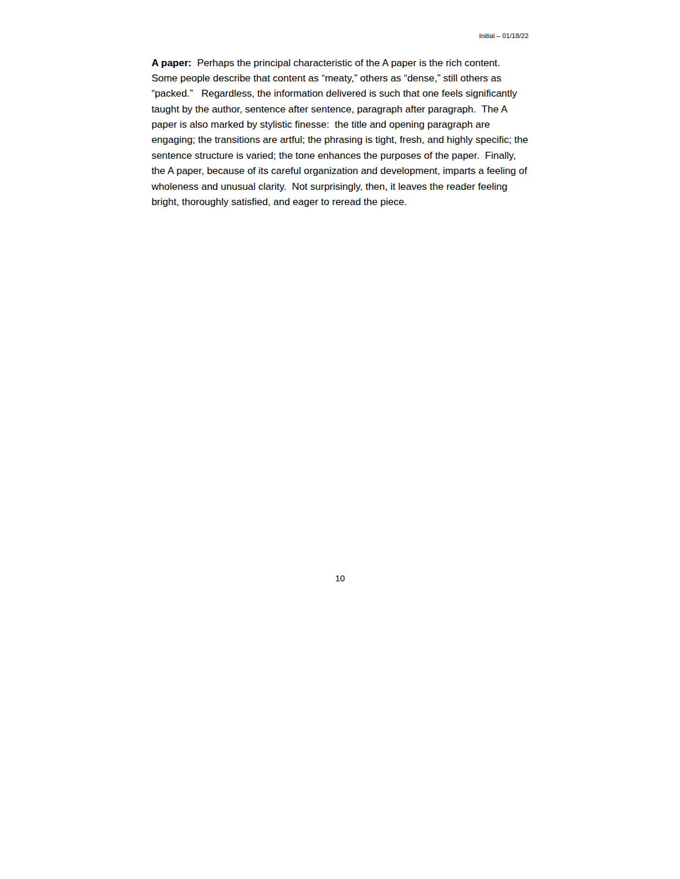Initial – 01/18/22
A paper: Perhaps the principal characteristic of the A paper is the rich content. Some people describe that content as “meaty,” others as “dense,” still others as “packed.” Regardless, the information delivered is such that one feels significantly taught by the author, sentence after sentence, paragraph after paragraph. The A paper is also marked by stylistic finesse: the title and opening paragraph are engaging; the transitions are artful; the phrasing is tight, fresh, and highly specific; the sentence structure is varied; the tone enhances the purposes of the paper. Finally, the A paper, because of its careful organization and development, imparts a feeling of wholeness and unusual clarity. Not surprisingly, then, it leaves the reader feeling bright, thoroughly satisfied, and eager to reread the piece.
10